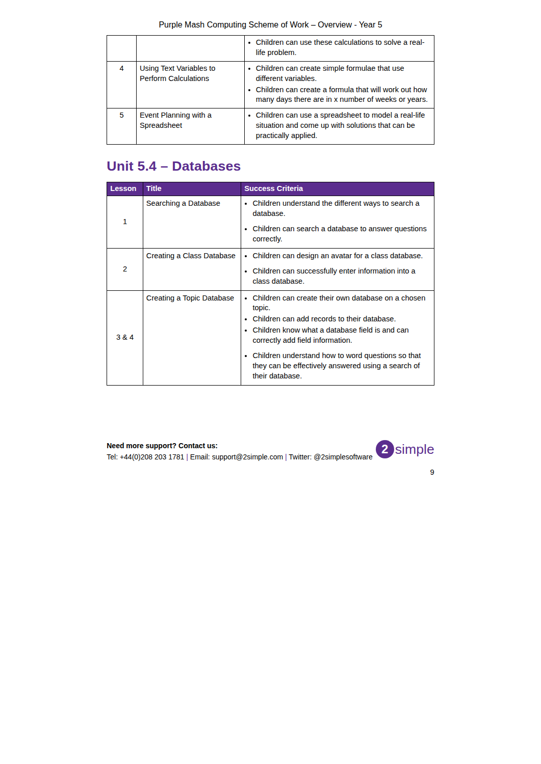Purple Mash Computing Scheme of Work – Overview - Year 5
| | | Children can use these calculations to solve a real-life problem. |
| 4 | Using Text Variables to Perform Calculations | Children can create simple formulae that use different variables. Children can create a formula that will work out how many days there are in x number of weeks or years. |
| 5 | Event Planning with a Spreadsheet | Children can use a spreadsheet to model a real-life situation and come up with solutions that can be practically applied. |
Unit 5.4 – Databases
| Lesson | Title | Success Criteria |
| --- | --- | --- |
| 1 | Searching a Database | Children understand the different ways to search a database. Children can search a database to answer questions correctly. |
| 2 | Creating a Class Database | Children can design an avatar for a class database. Children can successfully enter information into a class database. |
| 3 & 4 | Creating a Topic Database | Children can create their own database on a chosen topic. Children can add records to their database. Children know what a database field is and can correctly add field information. Children understand how to word questions so that they can be effectively answered using a search of their database. |
Need more support? Contact us:
Tel: +44(0)208 203 1781 | Email: support@2simple.com | Twitter: @2simplesoftware
2 simple
9